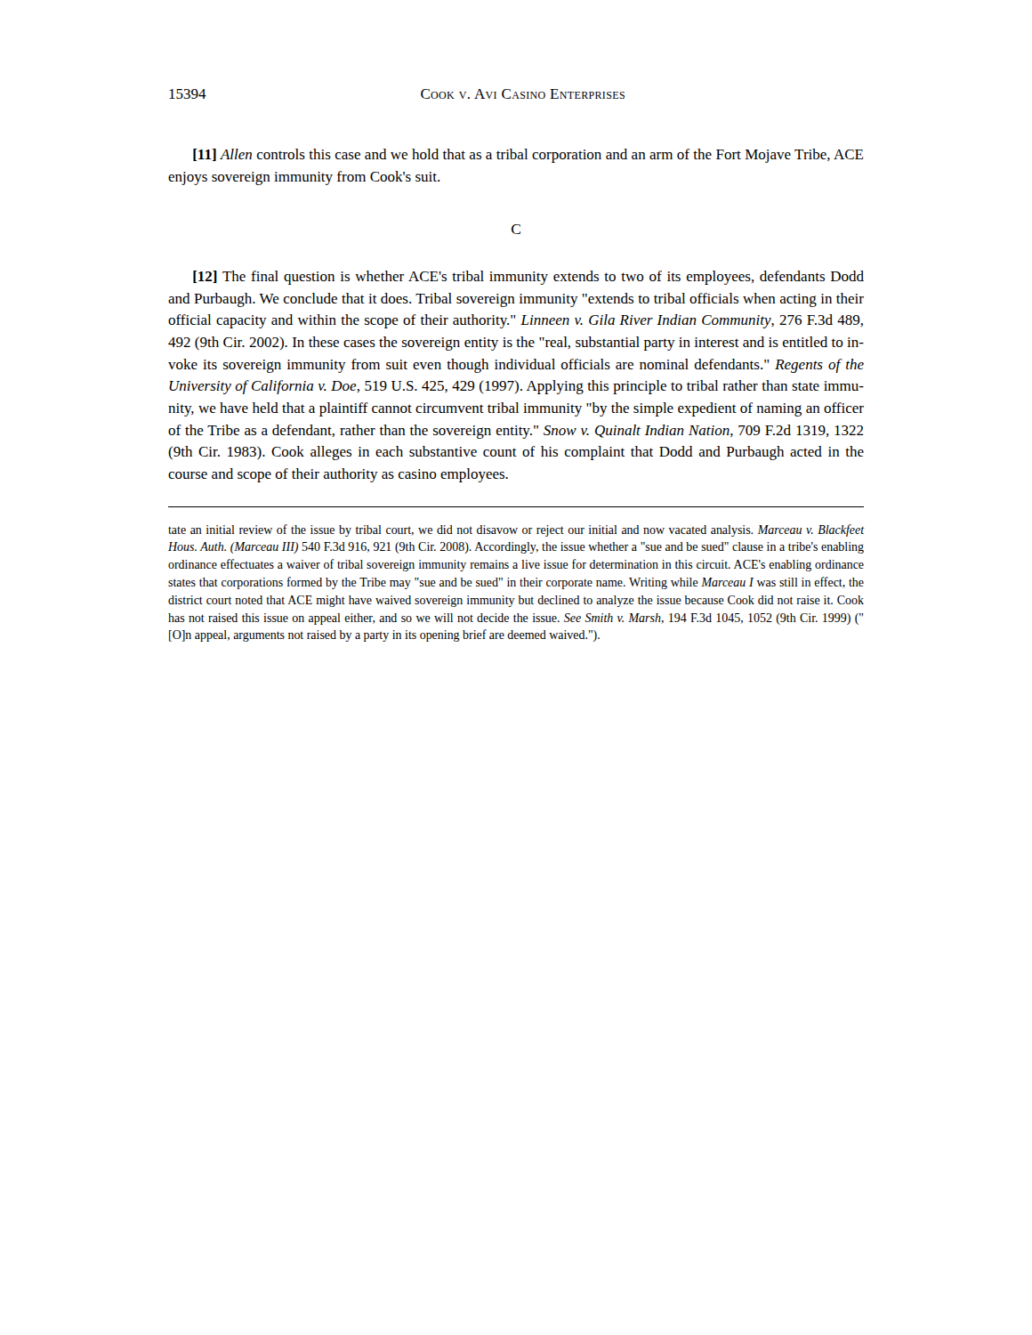15394 Cook v. Avi Casino Enterprises
[11] Allen controls this case and we hold that as a tribal corporation and an arm of the Fort Mojave Tribe, ACE enjoys sovereign immunity from Cook's suit.
C
[12] The final question is whether ACE's tribal immunity extends to two of its employees, defendants Dodd and Purbaugh. We conclude that it does. Tribal sovereign immunity "extends to tribal officials when acting in their official capacity and within the scope of their authority." Linneen v. Gila River Indian Community, 276 F.3d 489, 492 (9th Cir. 2002). In these cases the sovereign entity is the "real, substantial party in interest and is entitled to invoke its sovereign immunity from suit even though individual officials are nominal defendants." Regents of the University of California v. Doe, 519 U.S. 425, 429 (1997). Applying this principle to tribal rather than state immunity, we have held that a plaintiff cannot circumvent tribal immunity "by the simple expedient of naming an officer of the Tribe as a defendant, rather than the sovereign entity." Snow v. Quinalt Indian Nation, 709 F.2d 1319, 1322 (9th Cir. 1983). Cook alleges in each substantive count of his complaint that Dodd and Purbaugh acted in the course and scope of their authority as casino employees.
tate an initial review of the issue by tribal court, we did not disavow or reject our initial and now vacated analysis. Marceau v. Blackfeet Hous. Auth. (Marceau III) 540 F.3d 916, 921 (9th Cir. 2008). Accordingly, the issue whether a "sue and be sued" clause in a tribe's enabling ordinance effectuates a waiver of tribal sovereign immunity remains a live issue for determination in this circuit. ACE's enabling ordinance states that corporations formed by the Tribe may "sue and be sued" in their corporate name. Writing while Marceau I was still in effect, the district court noted that ACE might have waived sovereign immunity but declined to analyze the issue because Cook did not raise it. Cook has not raised this issue on appeal either, and so we will not decide the issue. See Smith v. Marsh, 194 F.3d 1045, 1052 (9th Cir. 1999) ("[O]n appeal, arguments not raised by a party in its opening brief are deemed waived.").